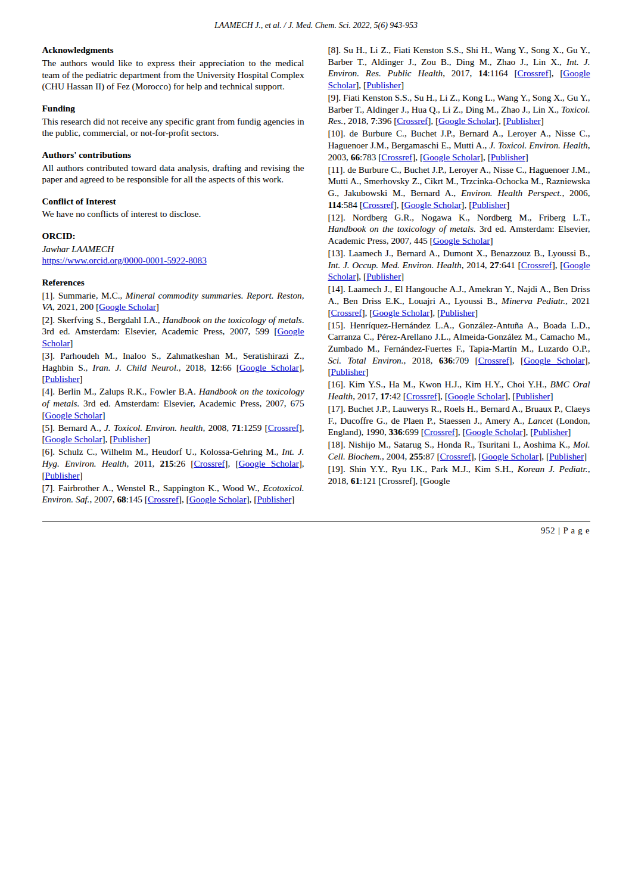LAAMECH J., et al. / J. Med. Chem. Sci. 2022, 5(6) 943-953
Acknowledgments
The authors would like to express their appreciation to the medical team of the pediatric department from the University Hospital Complex (CHU Hassan II) of Fez (Morocco) for help and technical support.
Funding
This research did not receive any specific grant from fundig agencies in the public, commercial, or not-for-profit sectors.
Authors' contributions
All authors contributed toward data analysis, drafting and revising the paper and agreed to be responsible for all the aspects of this work.
Conflict of Interest
We have no conflicts of interest to disclose.
ORCID:
Jawhar LAAMECH
https://www.orcid.org/0000-0001-5922-8083
References
[1]. Summarie, M.C., Mineral commodity summaries. Report. Reston, VA, 2021, 200 [Google Scholar]
[2]. Skerfving S., Bergdahl I.A., Handbook on the toxicology of metals. 3rd ed. Amsterdam: Elsevier, Academic Press, 2007, 599 [Google Scholar]
[3]. Parhoudeh M., Inaloo S., Zahmatkeshan M., Seratishirazi Z., Haghbin S., Iran. J. Child Neurol., 2018, 12:66 [Google Scholar], [Publisher]
[4]. Berlin M., Zalups R.K., Fowler B.A. Handbook on the toxicology of metals. 3rd ed. Amsterdam: Elsevier, Academic Press, 2007, 675 [Google Scholar]
[5]. Bernard A., J. Toxicol. Environ. health, 2008, 71:1259 [Crossref], [Google Scholar], [Publisher]
[6]. Schulz C., Wilhelm M., Heudorf U., Kolossa-Gehring M., Int. J. Hyg. Environ. Health, 2011, 215:26 [Crossref], [Google Scholar], [Publisher]
[7]. Fairbrother A., Wenstel R., Sappington K., Wood W., Ecotoxicol. Environ. Saf., 2007, 68:145 [Crossref], [Google Scholar], [Publisher]
[8]. Su H., Li Z., Fiati Kenston S.S., Shi H., Wang Y., Song X., Gu Y., Barber T., Aldinger J., Zou B., Ding M., Zhao J., Lin X., Int. J. Environ. Res. Public Health, 2017, 14:1164 [Crossref], [Google Scholar], [Publisher]
[9]. Fiati Kenston S.S., Su H., Li Z., Kong L., Wang Y., Song X., Gu Y., Barber T., Aldinger J., Hua Q., Li Z., Ding M., Zhao J., Lin X., Toxicol. Res., 2018, 7:396 [Crossref], [Google Scholar], [Publisher]
[10]. de Burbure C., Buchet J.P., Bernard A., Leroyer A., Nisse C., Haguenoer J.M., Bergamaschi E., Mutti A., J. Toxicol. Environ. Health, 2003, 66:783 [Crossref], [Google Scholar], [Publisher]
[11]. de Burbure C., Buchet J.P., Leroyer A., Nisse C., Haguenoer J.M., Mutti A., Smerhovsky Z., Cikrt M., Trzcinka-Ochocka M., Razniewska G., Jakubowski M., Bernard A., Environ. Health Perspect., 2006, 114:584 [Crossref], [Google Scholar], [Publisher]
[12]. Nordberg G.R., Nogawa K., Nordberg M., Friberg L.T., Handbook on the toxicology of metals. 3rd ed. Amsterdam: Elsevier, Academic Press, 2007, 445 [Google Scholar]
[13]. Laamech J., Bernard A., Dumont X., Benazzouz B., Lyoussi B., Int. J. Occup. Med. Environ. Health, 2014, 27:641 [Crossref], [Google Scholar], [Publisher]
[14]. Laamech J., El Hangouche A.J., Amekran Y., Najdi A., Ben Driss A., Ben Driss E.K., Louajri A., Lyoussi B., Minerva Pediatr., 2021 [Crossref], [Google Scholar], [Publisher]
[15]. Henríquez-Hernández L.A., González-Antuña A., Boada L.D., Carranza C., Pérez-Arellano J.L., Almeida-González M., Camacho M., Zumbado M., Fernández-Fuertes F., Tapia-Martín M., Luzardo O.P., Sci. Total Environ., 2018, 636:709 [Crossref], [Google Scholar], [Publisher]
[16]. Kim Y.S., Ha M., Kwon H.J., Kim H.Y., Choi Y.H., BMC Oral Health, 2017, 17:42 [Crossref], [Google Scholar], [Publisher]
[17]. Buchet J.P., Lauwerys R., Roels H., Bernard A., Bruaux P., Claeys F., Ducoffre G., de Plaen P., Staessen J., Amery A., Lancet (London, England), 1990, 336:699 [Crossref], [Google Scholar], [Publisher]
[18]. Nishijo M., Satarug S., Honda R., Tsuritani I., Aoshima K., Mol. Cell. Biochem., 2004, 255:87 [Crossref], [Google Scholar], [Publisher]
[19]. Shin Y.Y., Ryu I.K., Park M.J., Kim S.H., Korean J. Pediatr., 2018, 61:121 [Crossref], [Google
952 | P a g e